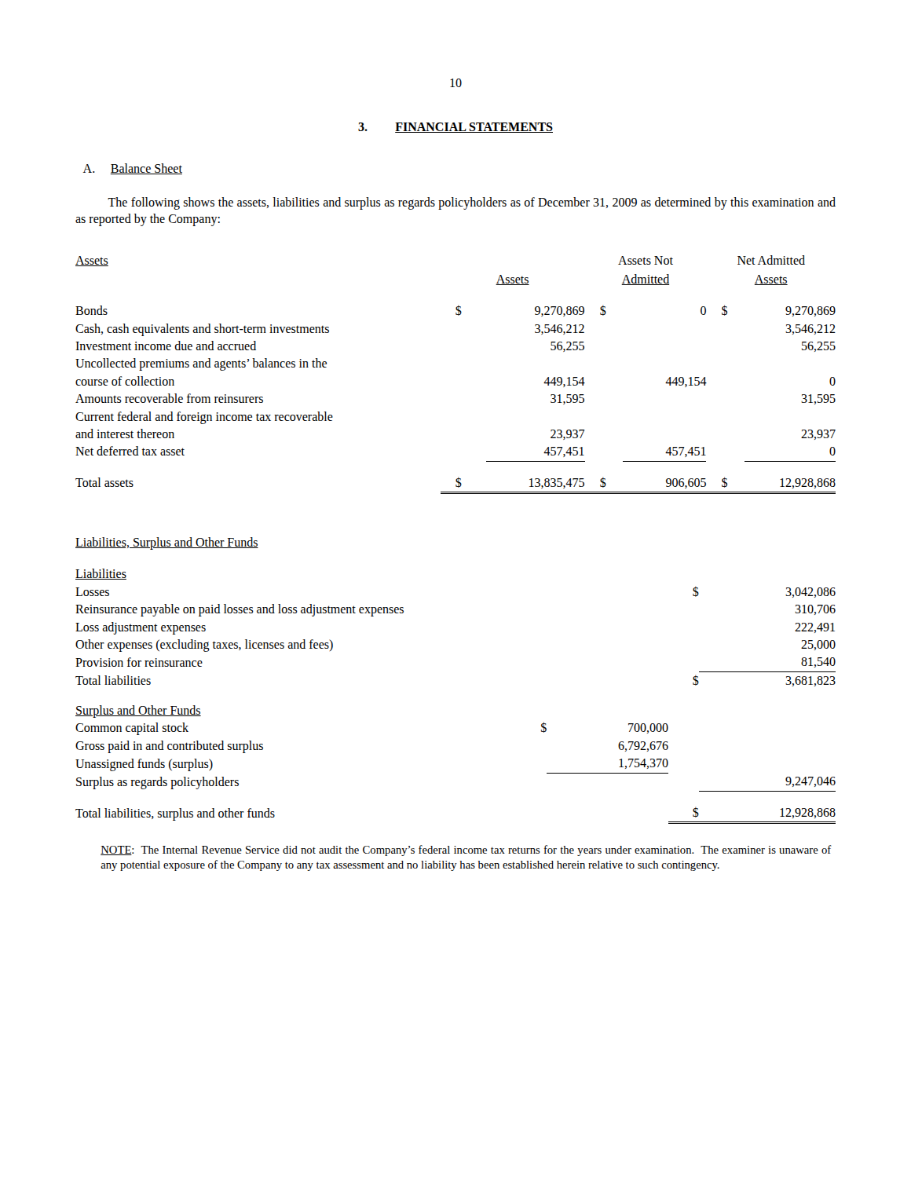10
3. FINANCIAL STATEMENTS
A. Balance Sheet
The following shows the assets, liabilities and surplus as regards policyholders as of December 31, 2009 as determined by this examination and as reported by the Company:
| Assets | | Assets Not | Net Admitted |
| --- | --- | --- | --- |
| | Assets | Admitted | Assets |
| Bonds | $ | 9,270,869 | $ | 0 | $ | 9,270,869 |
| Cash, cash equivalents and short-term investments | | 3,546,212 | | | | 3,546,212 |
| Investment income due and accrued | | 56,255 | | | | 56,255 |
| Uncollected premiums and agents’ balances in the | | | | | | |
| course of collection | | 449,154 | | 449,154 | | 0 |
| Amounts recoverable from reinsurers | | 31,595 | | | | 31,595 |
| Current federal and foreign income tax recoverable | | | | | | |
| and interest thereon | | 23,937 | | | | 23,937 |
| Net deferred tax asset | | 457,451 | | 457,451 | | 0 |
| Total assets | $ | 13,835,475 | $ | 906,605 | $ | 12,928,868 |
Liabilities, Surplus and Other Funds
| Liabilities | | | | |
| Losses | | | $ | 3,042,086 |
| Reinsurance payable on paid losses and loss adjustment expenses | | | | 310,706 |
| Loss adjustment expenses | | | | 222,491 |
| Other expenses (excluding taxes, licenses and fees) | | | | 25,000 |
| Provision for reinsurance | | | | 81,540 |
| Total liabilities | | | $ | 3,681,823 |
| Surplus and Other Funds | | | | |
| Common capital stock | $ | 700,000 | | |
| Gross paid in and contributed surplus | | 6,792,676 | | |
| Unassigned funds (surplus) | | 1,754,370 | | |
| Surplus as regards policyholders | | | | 9,247,046 |
| Total liabilities, surplus and other funds | | | $ | 12,928,868 |
NOTE: The Internal Revenue Service did not audit the Company’s federal income tax returns for the years under examination. The examiner is unaware of any potential exposure of the Company to any tax assessment and no liability has been established herein relative to such contingency.